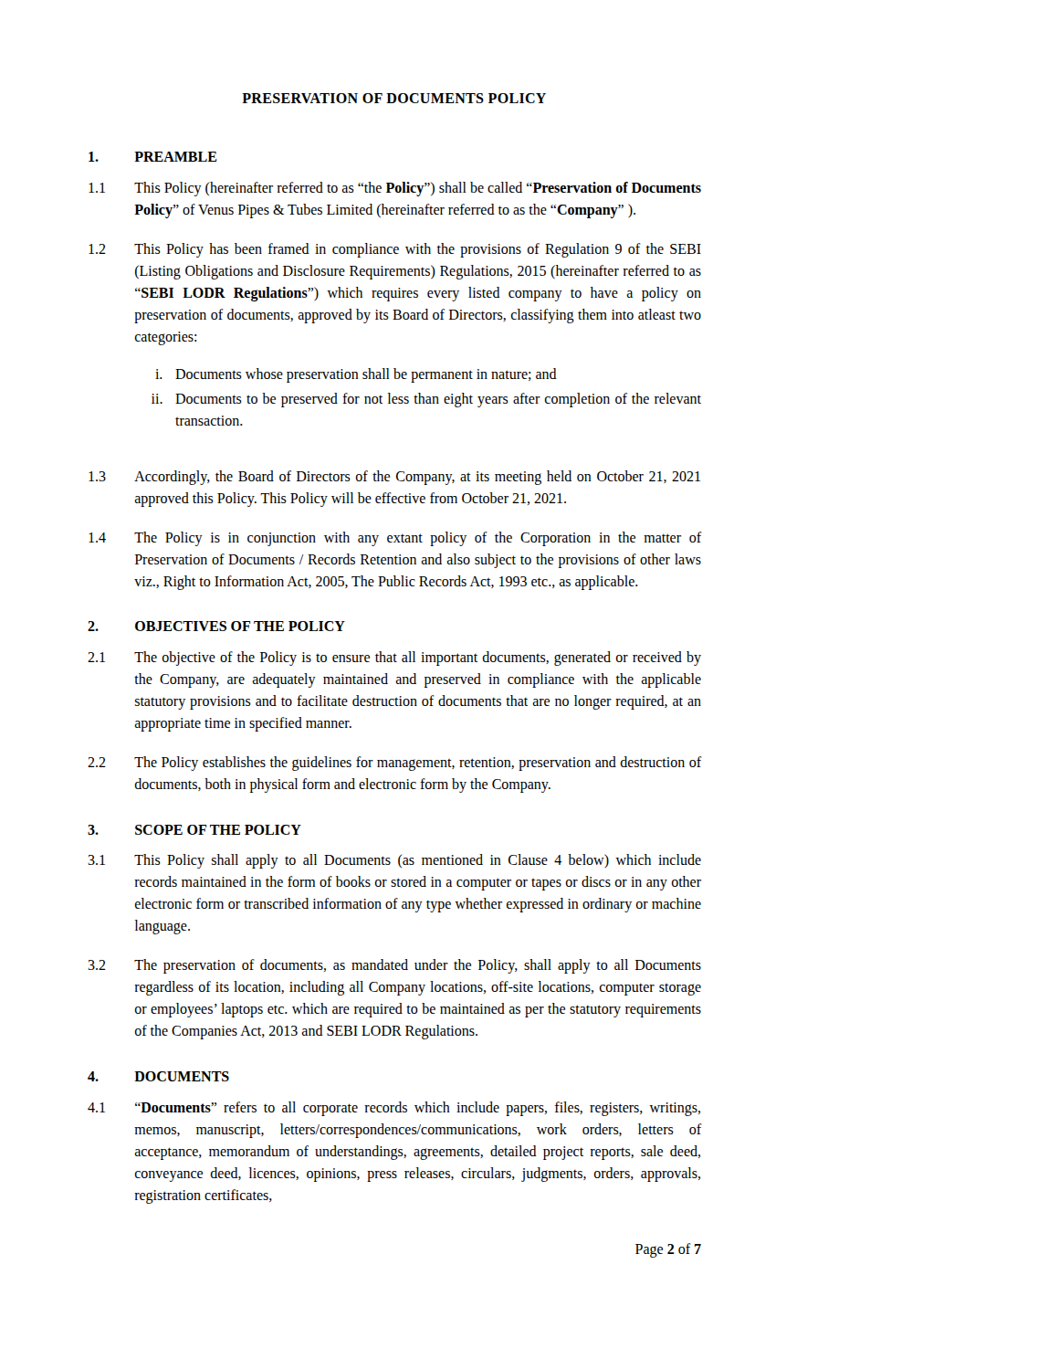PRESERVATION OF DOCUMENTS POLICY
1.
PREAMBLE
1.1 This Policy (hereinafter referred to as “the Policy”) shall be called “Preservation of Documents Policy” of Venus Pipes & Tubes Limited (hereinafter referred to as the “Company” ).
1.2 This Policy has been framed in compliance with the provisions of Regulation 9 of the SEBI (Listing Obligations and Disclosure Requirements) Regulations, 2015 (hereinafter referred to as “SEBI LODR Regulations”) which requires every listed company to have a policy on preservation of documents, approved by its Board of Directors, classifying them into atleast two categories:
Documents whose preservation shall be permanent in nature; and
Documents to be preserved for not less than eight years after completion of the relevant transaction.
1.3 Accordingly, the Board of Directors of the Company, at its meeting held on October 21, 2021 approved this Policy. This Policy will be effective from October 21, 2021.
1.4 The Policy is in conjunction with any extant policy of the Corporation in the matter of Preservation of Documents / Records Retention and also subject to the provisions of other laws viz., Right to Information Act, 2005, The Public Records Act, 1993 etc., as applicable.
2.
OBJECTIVES OF THE POLICY
2.1 The objective of the Policy is to ensure that all important documents, generated or received by the Company, are adequately maintained and preserved in compliance with the applicable statutory provisions and to facilitate destruction of documents that are no longer required, at an appropriate time in specified manner.
2.2 The Policy establishes the guidelines for management, retention, preservation and destruction of documents, both in physical form and electronic form by the Company.
3.
SCOPE OF THE POLICY
3.1 This Policy shall apply to all Documents (as mentioned in Clause 4 below) which include records maintained in the form of books or stored in a computer or tapes or discs or in any other electronic form or transcribed information of any type whether expressed in ordinary or machine language.
3.2 The preservation of documents, as mandated under the Policy, shall apply to all Documents regardless of its location, including all Company locations, off-site locations, computer storage or employees’ laptops etc. which are required to be maintained as per the statutory requirements of the Companies Act, 2013 and SEBI LODR Regulations.
4.
DOCUMENTS
4.1 “Documents” refers to all corporate records which include papers, files, registers, writings, memos, manuscript, letters/correspondences/communications, work orders, letters of acceptance, memorandum of understandings, agreements, detailed project reports, sale deed, conveyance deed, licences, opinions, press releases, circulars, judgments, orders, approvals, registration certificates,
Page 2 of 7